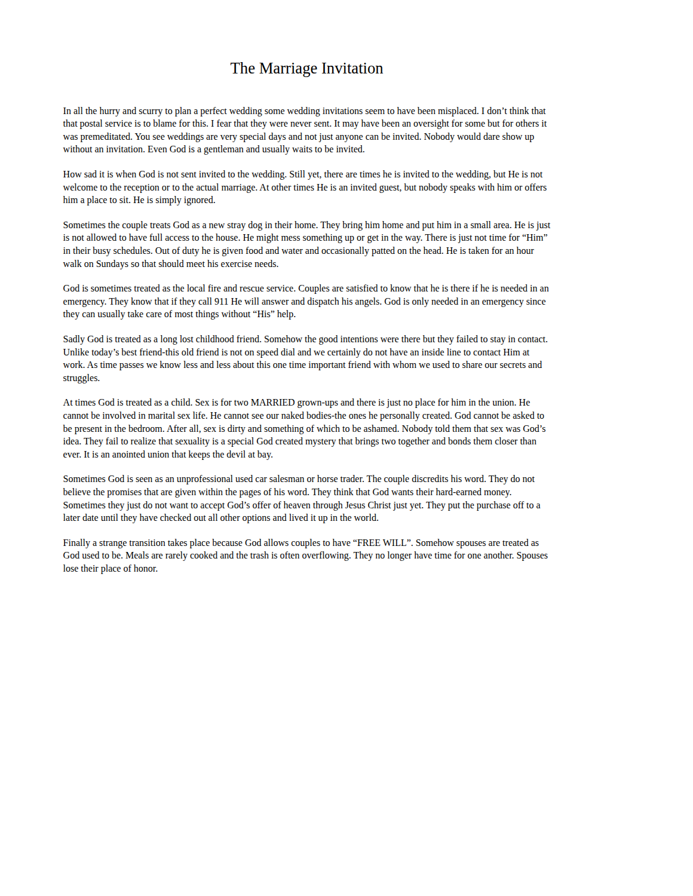The Marriage Invitation
In all the hurry and scurry to plan a perfect wedding some wedding invitations seem to have been misplaced. I don’t think that that postal service is to blame for this. I fear that they were never sent. It may have been an oversight for some but for others it was premeditated. You see weddings are very special days and not just anyone can be invited. Nobody would dare show up without an invitation. Even God is a gentleman and usually waits to be invited.
How sad it is when God is not sent invited to the wedding. Still yet, there are times he is invited to the wedding, but He is not welcome to the reception or to the actual marriage. At other times He is an invited guest, but nobody speaks with him or offers him a place to sit. He is simply ignored.
Sometimes the couple treats God as a new stray dog in their home. They bring him home and put him in a small area. He is just is not allowed to have full access to the house. He might mess something up or get in the way. There is just not time for “Him” in their busy schedules. Out of duty he is given food and water and occasionally patted on the head. He is taken for an hour walk on Sundays so that should meet his exercise needs.
God is sometimes treated as the local fire and rescue service. Couples are satisfied to know that he is there if he is needed in an emergency. They know that if they call 911 He will answer and dispatch his angels. God is only needed in an emergency since they can usually take care of most things without “His” help.
Sadly God is treated as a long lost childhood friend. Somehow the good intentions were there but they failed to stay in contact. Unlike today’s best friend-this old friend is not on speed dial and we certainly do not have an inside line to contact Him at work. As time passes we know less and less about this one time important friend with whom we used to share our secrets and struggles.
At times God is treated as a child. Sex is for two MARRIED grown-ups and there is just no place for him in the union. He cannot be involved in marital sex life. He cannot see our naked bodies-the ones he personally created. God cannot be asked to be present in the bedroom. After all, sex is dirty and something of which to be ashamed. Nobody told them that sex was God’s idea. They fail to realize that sexuality is a special God created mystery that brings two together and bonds them closer than ever. It is an anointed union that keeps the devil at bay.
Sometimes God is seen as an unprofessional used car salesman or horse trader. The couple discredits his word. They do not believe the promises that are given within the pages of his word. They think that God wants their hard-earned money. Sometimes they just do not want to accept God’s offer of heaven through Jesus Christ just yet. They put the purchase off to a later date until they have checked out all other options and lived it up in the world.
Finally a strange transition takes place because God allows couples to have “FREE WILL”. Somehow spouses are treated as God used to be. Meals are rarely cooked and the trash is often overflowing. They no longer have time for one another. Spouses lose their place of honor.